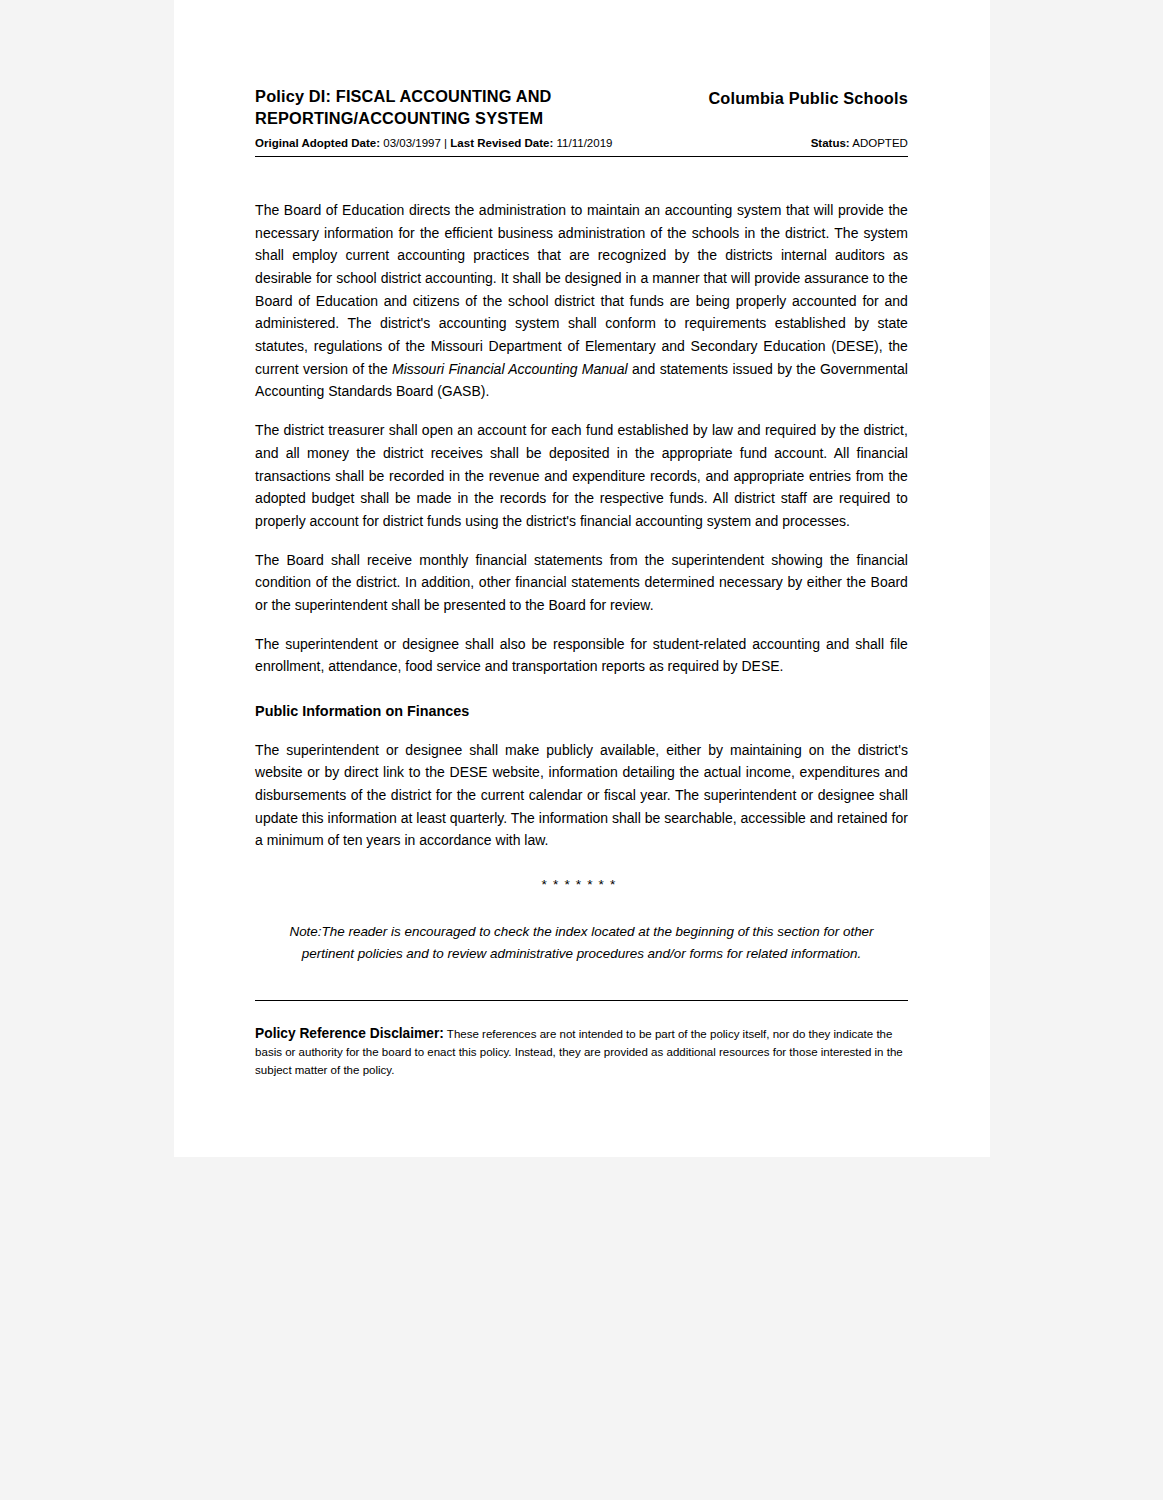Policy DI: FISCAL ACCOUNTING AND REPORTING/ACCOUNTING SYSTEM
Columbia Public Schools
Original Adopted Date: 03/03/1997 | Last Revised Date: 11/11/2019 Status: ADOPTED
The Board of Education directs the administration to maintain an accounting system that will provide the necessary information for the efficient business administration of the schools in the district. The system shall employ current accounting practices that are recognized by the districts internal auditors as desirable for school district accounting. It shall be designed in a manner that will provide assurance to the Board of Education and citizens of the school district that funds are being properly accounted for and administered. The district's accounting system shall conform to requirements established by state statutes, regulations of the Missouri Department of Elementary and Secondary Education (DESE), the current version of the Missouri Financial Accounting Manual and statements issued by the Governmental Accounting Standards Board (GASB).
The district treasurer shall open an account for each fund established by law and required by the district, and all money the district receives shall be deposited in the appropriate fund account. All financial transactions shall be recorded in the revenue and expenditure records, and appropriate entries from the adopted budget shall be made in the records for the respective funds. All district staff are required to properly account for district funds using the district's financial accounting system and processes.
The Board shall receive monthly financial statements from the superintendent showing the financial condition of the district. In addition, other financial statements determined necessary by either the Board or the superintendent shall be presented to the Board for review.
The superintendent or designee shall also be responsible for student-related accounting and shall file enrollment, attendance, food service and transportation reports as required by DESE.
Public Information on Finances
The superintendent or designee shall make publicly available, either by maintaining on the district's website or by direct link to the DESE website, information detailing the actual income, expenditures and disbursements of the district for the current calendar or fiscal year. The superintendent or designee shall update this information at least quarterly. The information shall be searchable, accessible and retained for a minimum of ten years in accordance with law.
*******
Note:The reader is encouraged to check the index located at the beginning of this section for other pertinent policies and to review administrative procedures and/or forms for related information.
Policy Reference Disclaimer: These references are not intended to be part of the policy itself, nor do they indicate the basis or authority for the board to enact this policy. Instead, they are provided as additional resources for those interested in the subject matter of the policy.